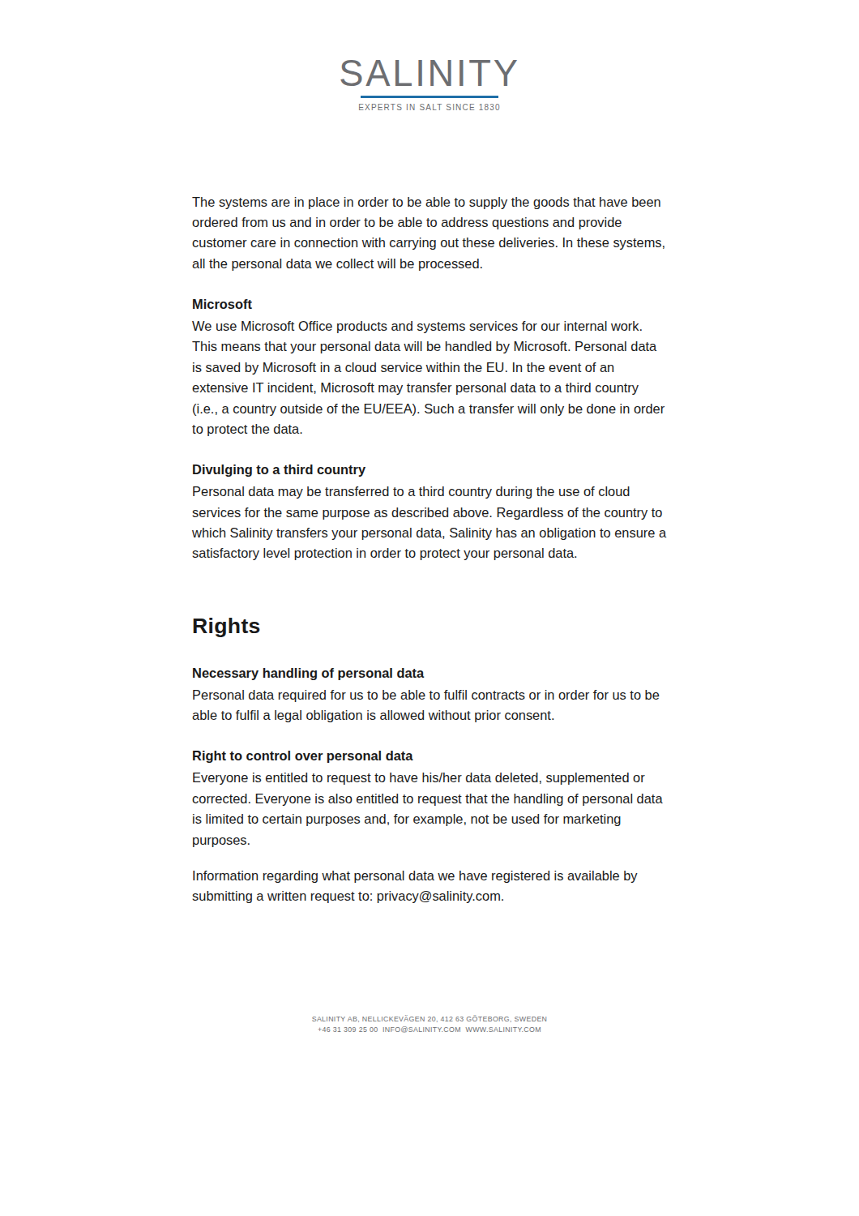SALINITY
Experts in salt since 1830
The systems are in place in order to be able to supply the goods that have been ordered from us and in order to be able to address questions and provide customer care in connection with carrying out these deliveries. In these systems, all the personal data we collect will be processed.
Microsoft
We use Microsoft Office products and systems services for our internal work. This means that your personal data will be handled by Microsoft. Personal data is saved by Microsoft in a cloud service within the EU. In the event of an extensive IT incident, Microsoft may transfer personal data to a third country (i.e., a country outside of the EU/EEA). Such a transfer will only be done in order to protect the data.
Divulging to a third country
Personal data may be transferred to a third country during the use of cloud services for the same purpose as described above. Regardless of the country to which Salinity transfers your personal data, Salinity has an obligation to ensure a satisfactory level protection in order to protect your personal data.
Rights
Necessary handling of personal data
Personal data required for us to be able to fulfil contracts or in order for us to be able to fulfil a legal obligation is allowed without prior consent.
Right to control over personal data
Everyone is entitled to request to have his/her data deleted, supplemented or corrected. Everyone is also entitled to request that the handling of personal data is limited to certain purposes and, for example, not be used for marketing purposes.
Information regarding what personal data we have registered is available by submitting a written request to: privacy@salinity.com.
Salinity AB, Nellickevägen 20, 412 63 Göteborg, Sweden
+46 31 309 25 00 info@salinity.com www.salinity.com